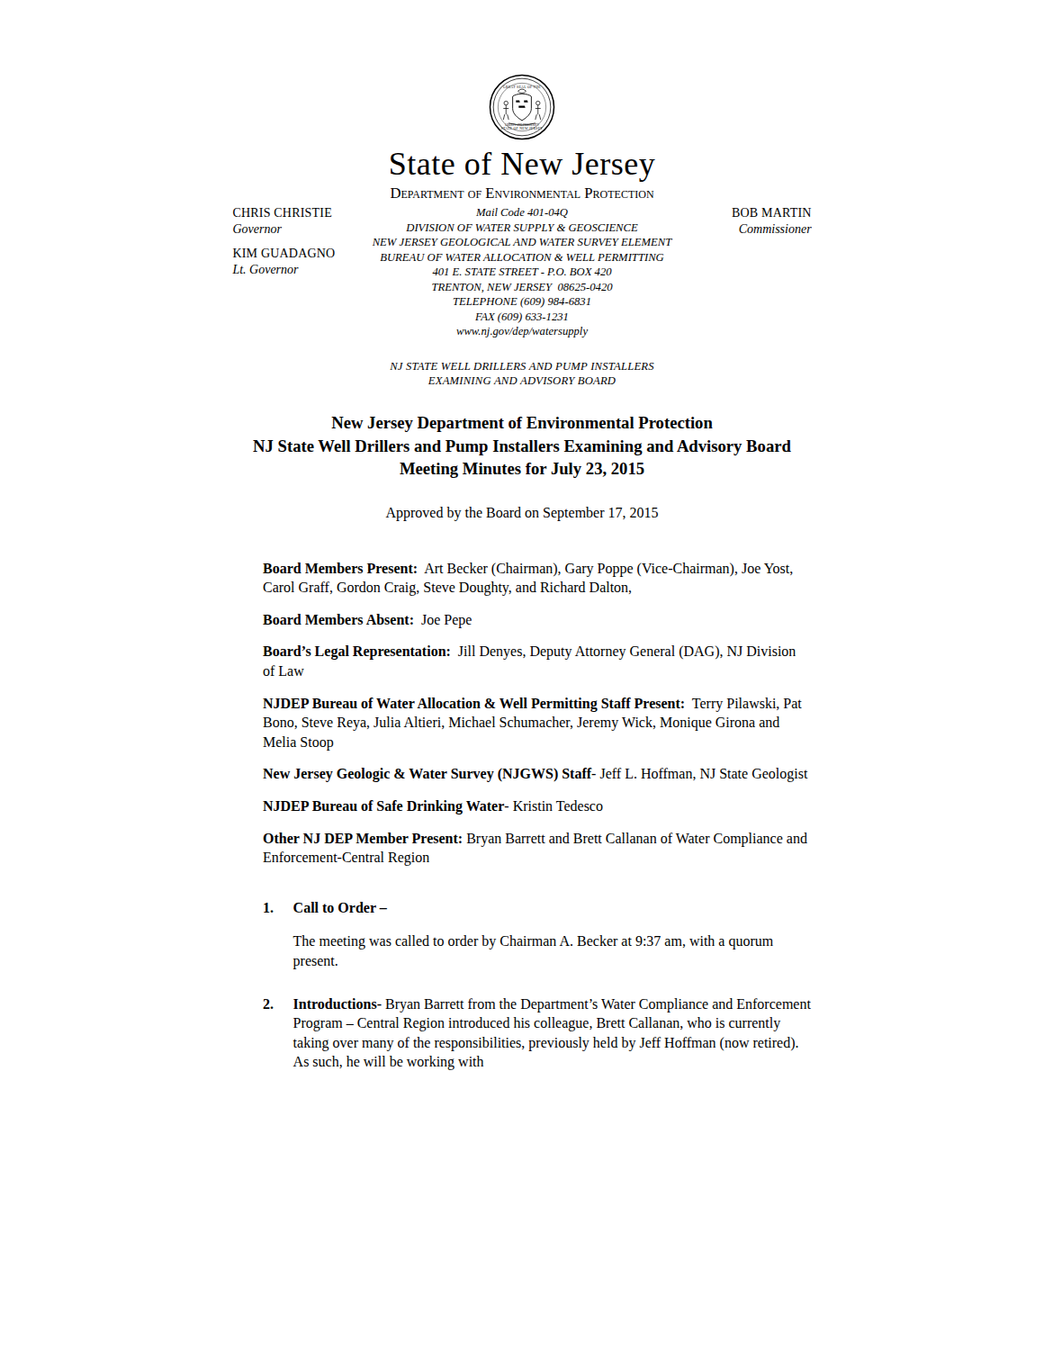GREAT SEAL OF THE STATE OF NEW JERSEY LIBERTY AND PROSPERITY
State of New Jersey
Department of Environmental Protection
| CHRIS CHRISTIE Governor KIM GUADAGNO Lt. Governor | Mail Code 401-04Q DIVISION OF WATER SUPPLY & GEOSCIENCE NEW JERSEY GEOLOGICAL AND WATER SURVEY ELEMENT BUREAU OF WATER ALLOCATION & WELL PERMITTING 401 E. STATE STREET - P.O. BOX 420 TRENTON, NEW JERSEY 08625-0420 TELEPHONE (609) 984-6831 FAX (609) 633-1231 www.nj.gov/dep/watersupply | BOB MARTIN Commissioner |
NJ STATE WELL DRILLERS AND PUMP INSTALLERS
EXAMINING AND ADVISORY BOARD
New Jersey Department of Environmental Protection
NJ State Well Drillers and Pump Installers Examining and Advisory Board
Meeting Minutes for July 23, 2015
Approved by the Board on September 17, 2015
Board Members Present: Art Becker (Chairman), Gary Poppe (Vice-Chairman), Joe Yost, Carol Graff, Gordon Craig, Steve Doughty, and Richard Dalton,
Board Members Absent: Joe Pepe
Board’s Legal Representation: Jill Denyes, Deputy Attorney General (DAG), NJ Division of Law
NJDEP Bureau of Water Allocation & Well Permitting Staff Present: Terry Pilawski, Pat Bono, Steve Reya, Julia Altieri, Michael Schumacher, Jeremy Wick, Monique Girona and Melia Stoop
New Jersey Geologic & Water Survey (NJGWS) Staff- Jeff L. Hoffman, NJ State Geologist
NJDEP Bureau of Safe Drinking Water- Kristin Tedesco
Other NJ DEP Member Present: Bryan Barrett and Brett Callanan of Water Compliance and Enforcement-Central Region
Call to Order –
The meeting was called to order by Chairman A. Becker at 9:37 am, with a quorum present.
Introductions- Bryan Barrett from the Department’s Water Compliance and Enforcement Program – Central Region introduced his colleague, Brett Callanan, who is currently taking over many of the responsibilities, previously held by Jeff Hoffman (now retired). As such, he will be working with